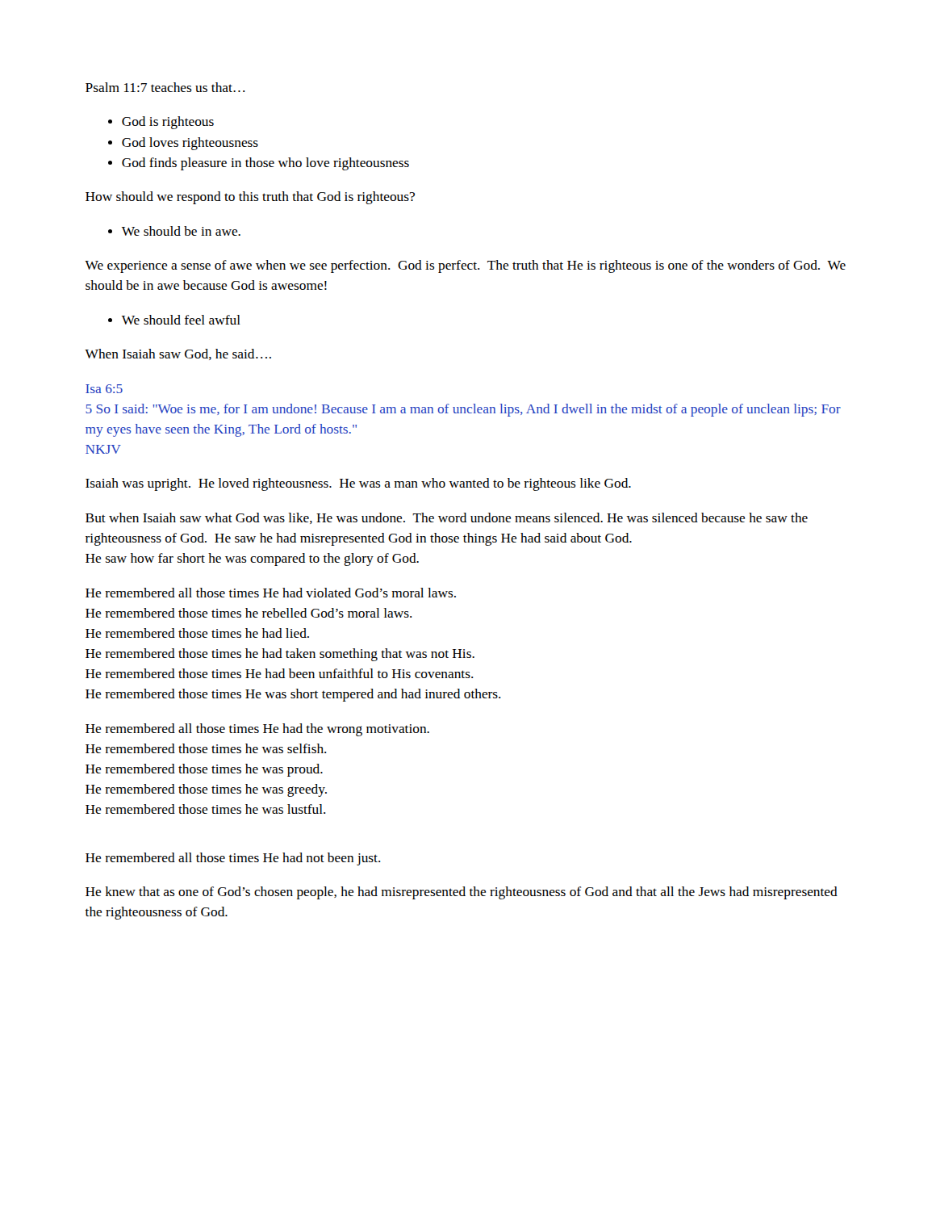Psalm 11:7 teaches us that…
God is righteous
God loves righteousness
God finds pleasure in those who love righteousness
How should we respond to this truth that God is righteous?
We should be in awe.
We experience a sense of awe when we see perfection. God is perfect. The truth that He is righteous is one of the wonders of God. We should be in awe because God is awesome!
We should feel awful
When Isaiah saw God, he said….
Isa 6:5
5 So I said: "Woe is me, for I am undone! Because I am a man of unclean lips, And I dwell in the midst of a people of unclean lips; For my eyes have seen the King, The Lord of hosts."
NKJV
Isaiah was upright. He loved righteousness. He was a man who wanted to be righteous like God.
But when Isaiah saw what God was like, He was undone. The word undone means silenced. He was silenced because he saw the righteousness of God. He saw he had misrepresented God in those things He had said about God.
He saw how far short he was compared to the glory of God.
He remembered all those times He had violated God’s moral laws.
He remembered those times he rebelled God’s moral laws.
He remembered those times he had lied.
He remembered those times he had taken something that was not His.
He remembered those times He had been unfaithful to His covenants.
He remembered those times He was short tempered and had inured others.
He remembered all those times He had the wrong motivation.
He remembered those times he was selfish.
He remembered those times he was proud.
He remembered those times he was greedy.
He remembered those times he was lustful.
He remembered all those times He had not been just.
He knew that as one of God’s chosen people, he had misrepresented the righteousness of God and that all the Jews had misrepresented the righteousness of God.